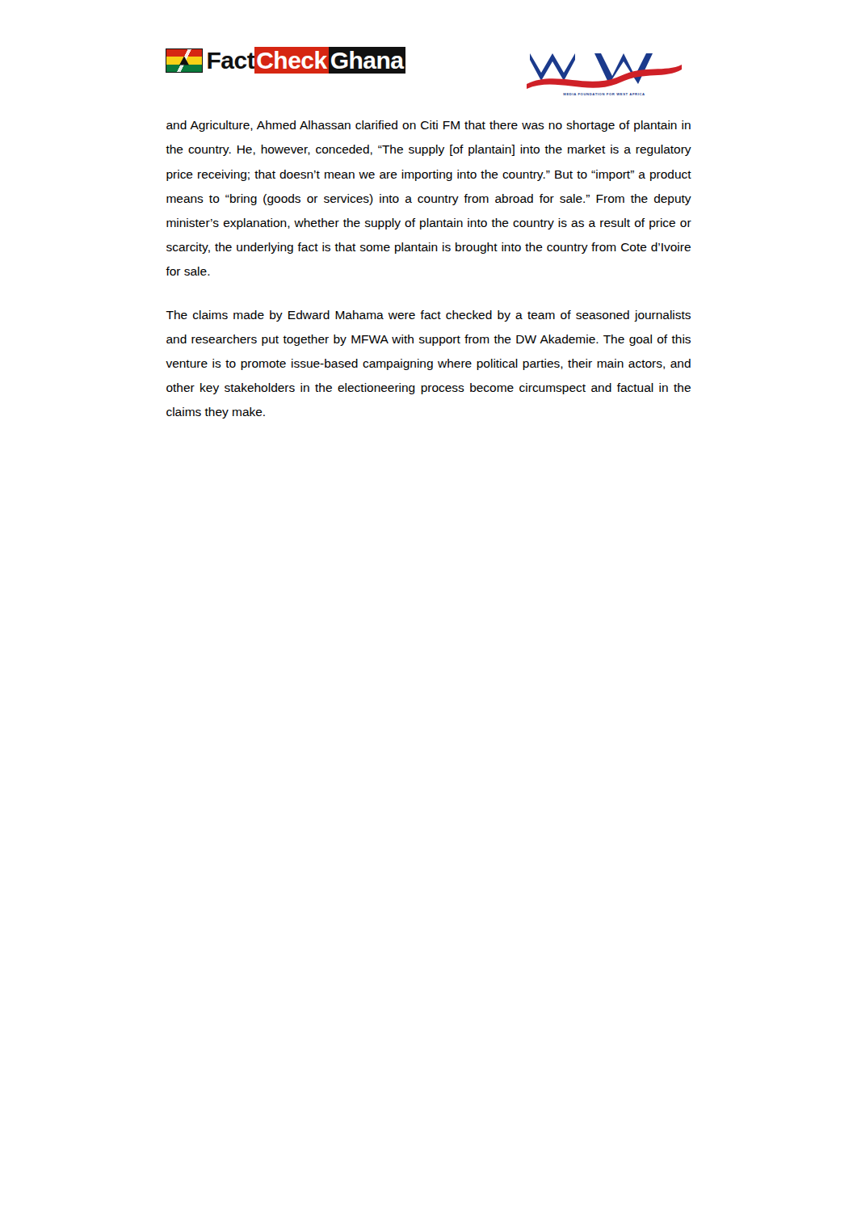Fact Check Ghana
Media Foundation for West Africa
and Agriculture, Ahmed Alhassan clarified on Citi FM that there was no shortage of plantain in the country. He, however, conceded, “The supply [of plantain] into the market is a regulatory price receiving; that doesn’t mean we are importing into the country.” But to “import” a product means to “bring (goods or services) into a country from abroad for sale.” From the deputy minister’s explanation, whether the supply of plantain into the country is as a result of price or scarcity, the underlying fact is that some plantain is brought into the country from Cote d’Ivoire for sale.
The claims made by Edward Mahama were fact checked by a team of seasoned journalists and researchers put together by MFWA with support from the DW Akademie. The goal of this venture is to promote issue-based campaigning where political parties, their main actors, and other key stakeholders in the electioneering process become circumspect and factual in the claims they make.